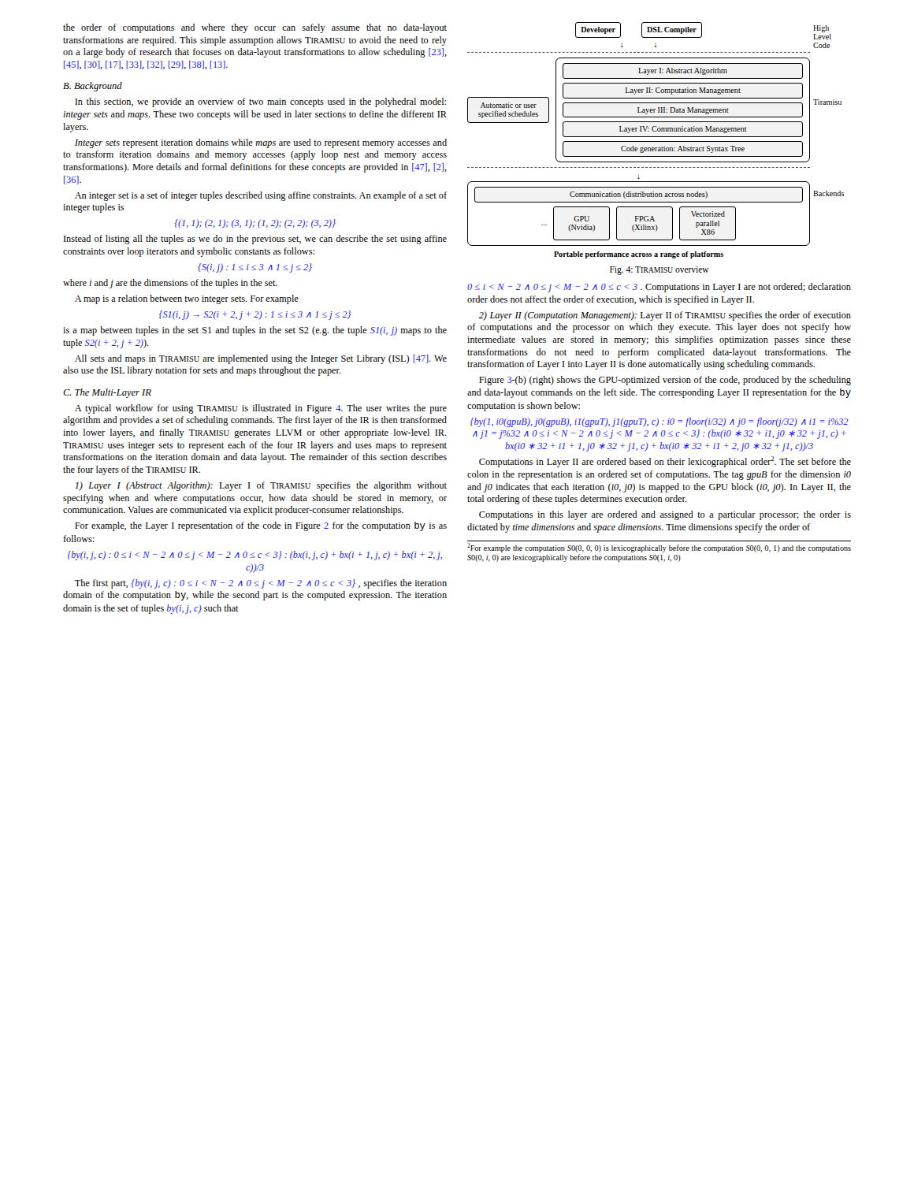the order of computations and where they occur can safely assume that no data-layout transformations are required. This simple assumption allows TIRAMISU to avoid the need to rely on a large body of research that focuses on data-layout transformations to allow scheduling [23], [45], [30], [17], [33], [32], [29], [38], [13].
B. Background
In this section, we provide an overview of two main concepts used in the polyhedral model: integer sets and maps. These two concepts will be used in later sections to define the different IR layers.
Integer sets represent iteration domains while maps are used to represent memory accesses and to transform iteration domains and memory accesses (apply loop nest and memory access transformations). More details and formal definitions for these concepts are provided in [47], [2], [36].
An integer set is a set of integer tuples described using affine constraints. An example of a set of integer tuples is
{(1, 1); (2, 1); (3, 1); (1, 2); (2, 2); (3, 2)}
Instead of listing all the tuples as we do in the previous set, we can describe the set using affine constraints over loop iterators and symbolic constants as follows:
{S(i, j) : 1 ≤ i ≤ 3 ∧ 1 ≤ j ≤ 2}
where i and j are the dimensions of the tuples in the set.
A map is a relation between two integer sets. For example
{S1(i, j) → S2(i + 2, j + 2) : 1 ≤ i ≤ 3 ∧ 1 ≤ j ≤ 2}
is a map between tuples in the set S1 and tuples in the set S2 (e.g. the tuple S1(i, j) maps to the tuple S2(i + 2, j + 2)).
All sets and maps in TIRAMISU are implemented using the Integer Set Library (ISL) [47]. We also use the ISL library notation for sets and maps throughout the paper.
C. The Multi-Layer IR
A typical workflow for using TIRAMISU is illustrated in Figure 4. The user writes the pure algorithm and provides a set of scheduling commands. The first layer of the IR is then transformed into lower layers, and finally TIRAMISU generates LLVM or other appropriate low-level IR. TIRAMISU uses integer sets to represent each of the four IR layers and uses maps to represent transformations on the iteration domain and data layout. The remainder of this section describes the four layers of the TIRAMISU IR.
1) Layer I (Abstract Algorithm): Layer I of TIRAMISU specifies the algorithm without specifying when and where computations occur, how data should be stored in memory, or communication. Values are communicated via explicit producer-consumer relationships.
For example, the Layer I representation of the code in Figure 2 for the computation by is as follows:
{by(i, j, c) : 0 ≤ i < N − 2 ∧ 0 ≤ j < M − 2 ∧ 0 ≤ c < 3} : (bx(i, j, c) + bx(i + 1, j, c) + bx(i + 2, j, c))/3
The first part, {by(i, j, c) : 0 ≤ i < N − 2 ∧ 0 ≤ j < M − 2 ∧ 0 ≤ c < 3} , specifies the iteration domain of the computation by, while the second part is the computed expression. The iteration domain is the set of tuples by(i, j, c) such that
Developer DSL Compiler
↓ ↓
Automatic or user specified schedules
Layer I: Abstract Algorithm Layer II: Computation Management Layer III: Data Management Layer IV: Communication Management Code generation: Abstract Syntax Tree
↓
Communication (distribution across nodes)
... GPU
(Nvidia) FPGA
(Xilinx) Vectorized
parallel
X86
Portable performance across a range of platforms
High
Level
Code
Tiramisu
Backends
Fig. 4: TIRAMISU overview
0 ≤ i < N − 2 ∧ 0 ≤ j < M − 2 ∧ 0 ≤ c < 3 . Computations in Layer I are not ordered; declaration order does not affect the order of execution, which is specified in Layer II.
2) Layer II (Computation Management): Layer II of TIRAMISU specifies the order of execution of computations and the processor on which they execute. This layer does not specify how intermediate values are stored in memory; this simplifies optimization passes since these transformations do not need to perform complicated data-layout transformations. The transformation of Layer I into Layer II is done automatically using scheduling commands.
Figure 3-(b) (right) shows the GPU-optimized version of the code, produced by the scheduling and data-layout commands on the left side. The corresponding Layer II representation for the by computation is shown below:
{by(1, i0(gpuB), j0(gpuB), i1(gpuT), j1(gpuT), c) : i0 = floor(i/32) ∧ j0 = floor(j/32) ∧ i1 = i%32 ∧ j1 = j%32 ∧ 0 ≤ i < N − 2 ∧ 0 ≤ j < M − 2 ∧ 0 ≤ c < 3} : (bx(i0 ∗ 32 + i1, j0 ∗ 32 + j1, c) + bx(i0 ∗ 32 + i1 + 1, j0 ∗ 32 + j1, c) + bx(i0 ∗ 32 + i1 + 2, j0 ∗ 32 + j1, c))/3
Computations in Layer II are ordered based on their lexicographical order2. The set before the colon in the representation is an ordered set of computations. The tag gpuB for the dimension i0 and j0 indicates that each iteration (i0, j0) is mapped to the GPU block (i0, j0). In Layer II, the total ordering of these tuples determines execution order.
Computations in this layer are ordered and assigned to a particular processor; the order is dictated by time dimensions and space dimensions. Time dimensions specify the order of
2For example the computation S0(0, 0, 0) is lexicographically before the computation S0(0, 0, 1) and the computations S0(0, i, 0) are lexicographically before the computations S0(1, i, 0)